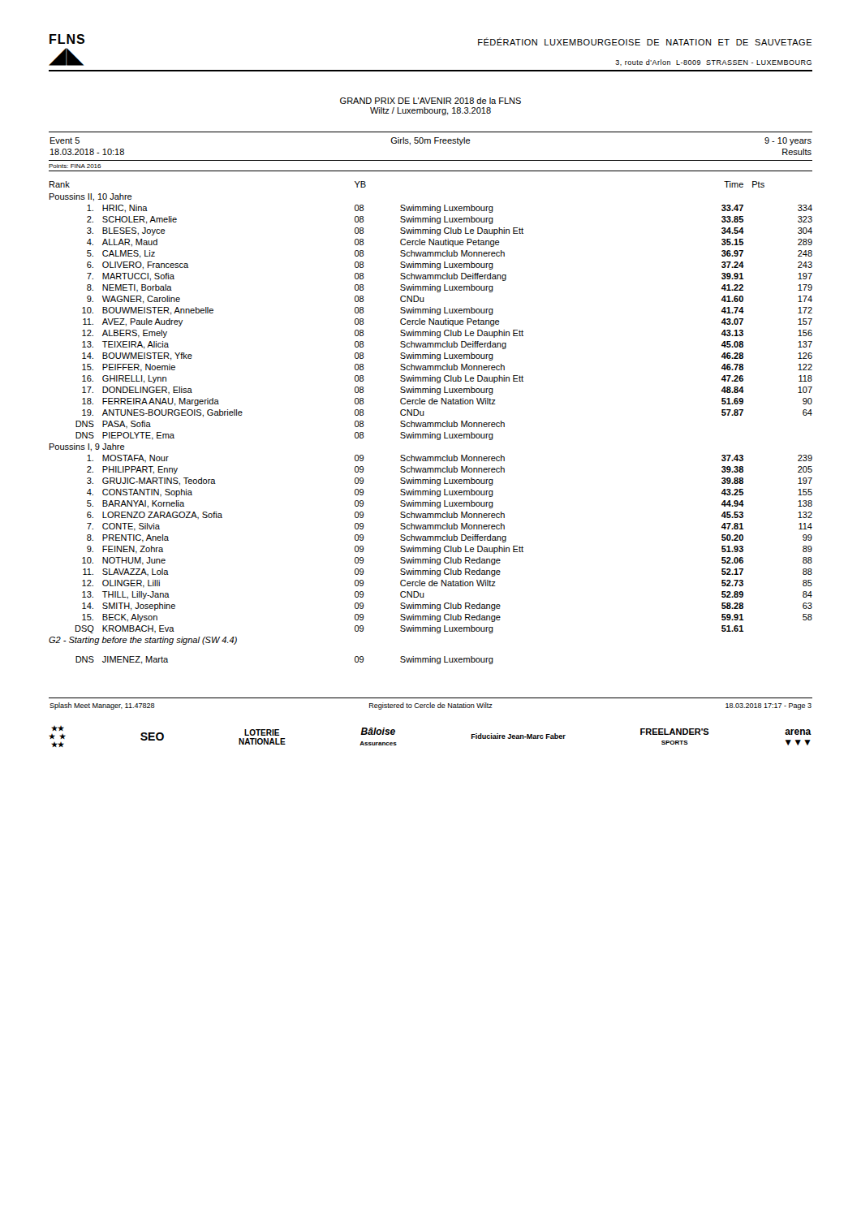FLNS
◢◣
FÉDÉRATION LUXEMBOURGEOISE DE NATATION ET DE SAUVETAGE
3, route d'Arlon L-8009 STRASSEN - LUXEMBOURG
GRAND PRIX DE L'AVENIR 2018 de la FLNS
Wiltz / Luxembourg, 18.3.2018
| Event 5 | Girls, 50m Freestyle | 9 - 10 years |
| 18.03.2018 - 10:18 | | Results |
Points: FINA 2016
| Rank | | YB | | Time | Pts |
| --- | --- | --- | --- | --- | --- |
| Poussins II, 10 Jahre |
| 1. | HRIC, Nina | 08 | Swimming Luxembourg | 33.47 | 334 |
| 2. | SCHOLER, Amelie | 08 | Swimming Luxembourg | 33.85 | 323 |
| 3. | BLESES, Joyce | 08 | Swimming Club Le Dauphin Ett | 34.54 | 304 |
| 4. | ALLAR, Maud | 08 | Cercle Nautique Petange | 35.15 | 289 |
| 5. | CALMES, Liz | 08 | Schwammclub Monnerech | 36.97 | 248 |
| 6. | OLIVERO, Francesca | 08 | Swimming Luxembourg | 37.24 | 243 |
| 7. | MARTUCCI, Sofia | 08 | Schwammclub Deifferdang | 39.91 | 197 |
| 8. | NEMETI, Borbala | 08 | Swimming Luxembourg | 41.22 | 179 |
| 9. | WAGNER, Caroline | 08 | CNDu | 41.60 | 174 |
| 10. | BOUWMEISTER, Annebelle | 08 | Swimming Luxembourg | 41.74 | 172 |
| 11. | AVEZ, Paule Audrey | 08 | Cercle Nautique Petange | 43.07 | 157 |
| 12. | ALBERS, Emely | 08 | Swimming Club Le Dauphin Ett | 43.13 | 156 |
| 13. | TEIXEIRA, Alicia | 08 | Schwammclub Deifferdang | 45.08 | 137 |
| 14. | BOUWMEISTER, Yfke | 08 | Swimming Luxembourg | 46.28 | 126 |
| 15. | PEIFFER, Noemie | 08 | Schwammclub Monnerech | 46.78 | 122 |
| 16. | GHIRELLI, Lynn | 08 | Swimming Club Le Dauphin Ett | 47.26 | 118 |
| 17. | DONDELINGER, Elisa | 08 | Swimming Luxembourg | 48.84 | 107 |
| 18. | FERREIRA ANAU, Margerida | 08 | Cercle de Natation Wiltz | 51.69 | 90 |
| 19. | ANTUNES-BOURGEOIS, Gabrielle | 08 | CNDu | 57.87 | 64 |
| DNS | PASA, Sofia | 08 | Schwammclub Monnerech | | |
| DNS | PIEPOLYTE, Ema | 08 | Swimming Luxembourg | | |
| Poussins I, 9 Jahre |
| 1. | MOSTAFA, Nour | 09 | Schwammclub Monnerech | 37.43 | 239 |
| 2. | PHILIPPART, Enny | 09 | Schwammclub Monnerech | 39.38 | 205 |
| 3. | GRUJIC-MARTINS, Teodora | 09 | Swimming Luxembourg | 39.88 | 197 |
| 4. | CONSTANTIN, Sophia | 09 | Swimming Luxembourg | 43.25 | 155 |
| 5. | BARANYAI, Kornelia | 09 | Swimming Luxembourg | 44.94 | 138 |
| 6. | LORENZO ZARAGOZA, Sofia | 09 | Schwammclub Monnerech | 45.53 | 132 |
| 7. | CONTE, Silvia | 09 | Schwammclub Monnerech | 47.81 | 114 |
| 8. | PRENTIC, Anela | 09 | Schwammclub Deifferdang | 50.20 | 99 |
| 9. | FEINEN, Zohra | 09 | Swimming Club Le Dauphin Ett | 51.93 | 89 |
| 10. | NOTHUM, June | 09 | Swimming Club Redange | 52.06 | 88 |
| 11. | SLAVAZZA, Lola | 09 | Swimming Club Redange | 52.17 | 88 |
| 12. | OLINGER, Lilli | 09 | Cercle de Natation Wiltz | 52.73 | 85 |
| 13. | THILL, Lilly-Jana | 09 | CNDu | 52.89 | 84 |
| 14. | SMITH, Josephine | 09 | Swimming Club Redange | 58.28 | 63 |
| 15. | BECK, Alyson | 09 | Swimming Club Redange | 59.91 | 58 |
| DSQ | KROMBACH, Eva | 09 | Swimming Luxembourg | 51.61 | |
| G2 - Starting before the starting signal (SW 4.4) |
| DNS | JIMENEZ, Marta | 09 | Swimming Luxembourg | | |
| Splash Meet Manager, 11.47828 | Registered to Cercle de Natation Wiltz | 18.03.2018 17:17 - Page 3 |
★★
★ ★
★★
SEO
LOTERIE
NATIONALE
Bâloise
Assurances
Fiduciaire Jean-Marc Faber
FREELANDER'S
SPORTS
arena
▼▼▼